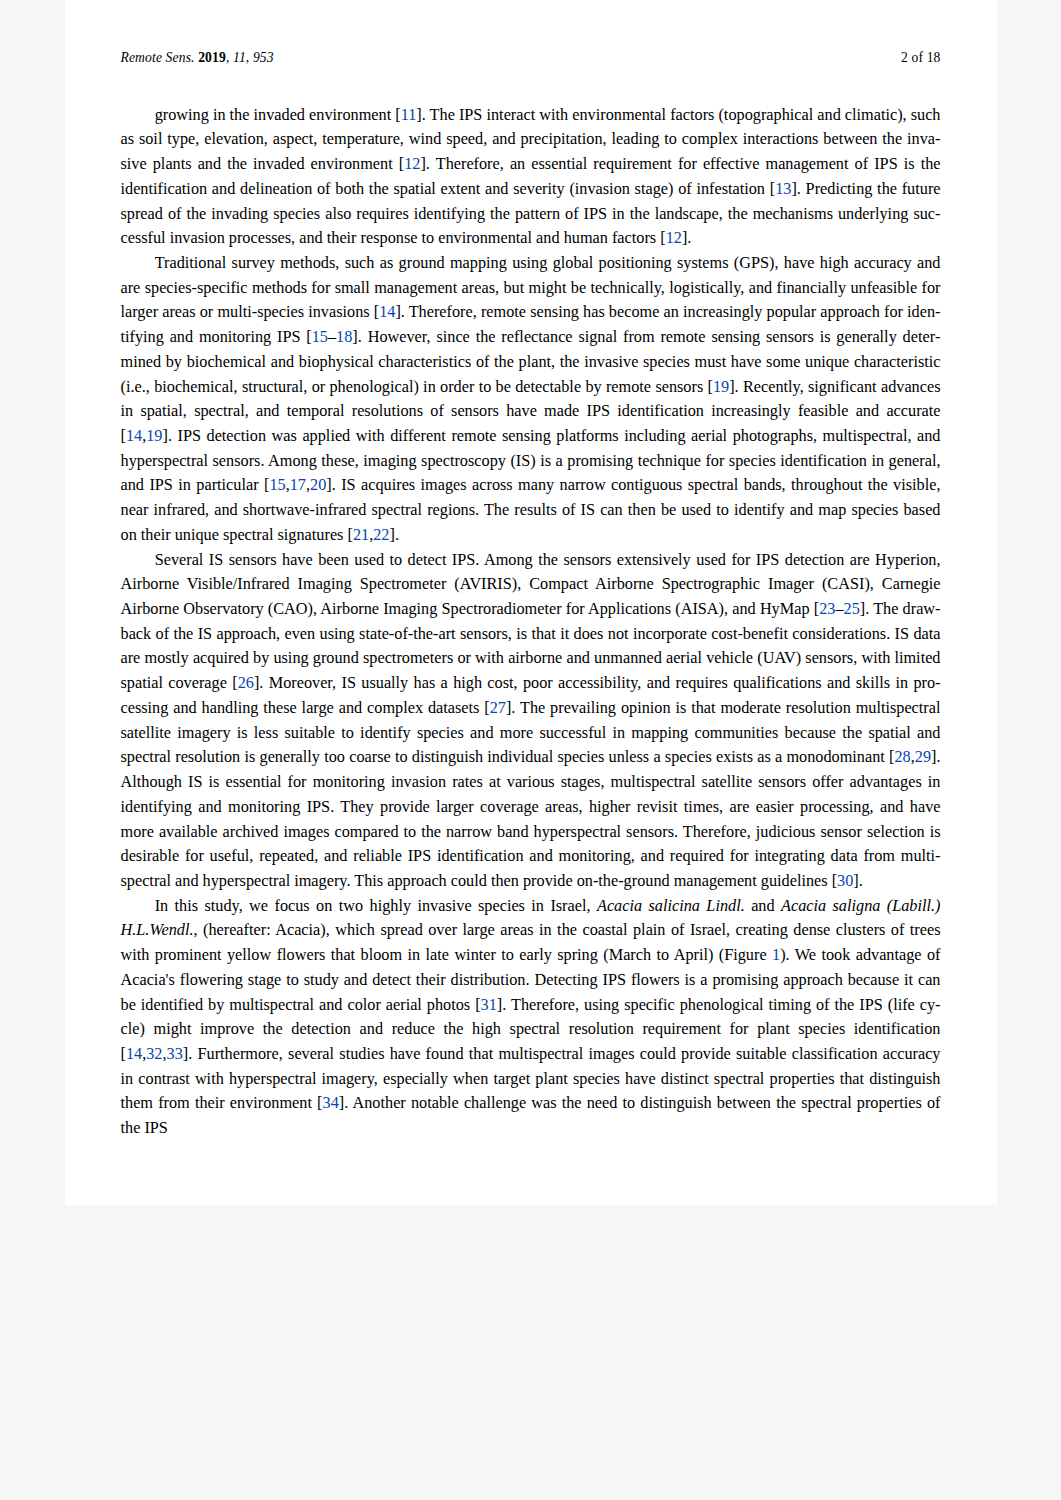Remote Sens. 2019, 11, 953 2 of 18
growing in the invaded environment [11]. The IPS interact with environmental factors (topographical and climatic), such as soil type, elevation, aspect, temperature, wind speed, and precipitation, leading to complex interactions between the invasive plants and the invaded environment [12]. Therefore, an essential requirement for effective management of IPS is the identification and delineation of both the spatial extent and severity (invasion stage) of infestation [13]. Predicting the future spread of the invading species also requires identifying the pattern of IPS in the landscape, the mechanisms underlying successful invasion processes, and their response to environmental and human factors [12].
Traditional survey methods, such as ground mapping using global positioning systems (GPS), have high accuracy and are species-specific methods for small management areas, but might be technically, logistically, and financially unfeasible for larger areas or multi-species invasions [14]. Therefore, remote sensing has become an increasingly popular approach for identifying and monitoring IPS [15–18]. However, since the reflectance signal from remote sensing sensors is generally determined by biochemical and biophysical characteristics of the plant, the invasive species must have some unique characteristic (i.e., biochemical, structural, or phenological) in order to be detectable by remote sensors [19]. Recently, significant advances in spatial, spectral, and temporal resolutions of sensors have made IPS identification increasingly feasible and accurate [14,19]. IPS detection was applied with different remote sensing platforms including aerial photographs, multispectral, and hyperspectral sensors. Among these, imaging spectroscopy (IS) is a promising technique for species identification in general, and IPS in particular [15,17,20]. IS acquires images across many narrow contiguous spectral bands, throughout the visible, near infrared, and shortwave-infrared spectral regions. The results of IS can then be used to identify and map species based on their unique spectral signatures [21,22].
Several IS sensors have been used to detect IPS. Among the sensors extensively used for IPS detection are Hyperion, Airborne Visible/Infrared Imaging Spectrometer (AVIRIS), Compact Airborne Spectrographic Imager (CASI), Carnegie Airborne Observatory (CAO), Airborne Imaging Spectroradiometer for Applications (AISA), and HyMap [23–25]. The drawback of the IS approach, even using state-of-the-art sensors, is that it does not incorporate cost-benefit considerations. IS data are mostly acquired by using ground spectrometers or with airborne and unmanned aerial vehicle (UAV) sensors, with limited spatial coverage [26]. Moreover, IS usually has a high cost, poor accessibility, and requires qualifications and skills in processing and handling these large and complex datasets [27]. The prevailing opinion is that moderate resolution multispectral satellite imagery is less suitable to identify species and more successful in mapping communities because the spatial and spectral resolution is generally too coarse to distinguish individual species unless a species exists as a monodominant [28,29]. Although IS is essential for monitoring invasion rates at various stages, multispectral satellite sensors offer advantages in identifying and monitoring IPS. They provide larger coverage areas, higher revisit times, are easier processing, and have more available archived images compared to the narrow band hyperspectral sensors. Therefore, judicious sensor selection is desirable for useful, repeated, and reliable IPS identification and monitoring, and required for integrating data from multispectral and hyperspectral imagery. This approach could then provide on-the-ground management guidelines [30].
In this study, we focus on two highly invasive species in Israel, Acacia salicina Lindl. and Acacia saligna (Labill.) H.L.Wendl., (hereafter: Acacia), which spread over large areas in the coastal plain of Israel, creating dense clusters of trees with prominent yellow flowers that bloom in late winter to early spring (March to April) (Figure 1). We took advantage of Acacia's flowering stage to study and detect their distribution. Detecting IPS flowers is a promising approach because it can be identified by multispectral and color aerial photos [31]. Therefore, using specific phenological timing of the IPS (life cycle) might improve the detection and reduce the high spectral resolution requirement for plant species identification [14,32,33]. Furthermore, several studies have found that multispectral images could provide suitable classification accuracy in contrast with hyperspectral imagery, especially when target plant species have distinct spectral properties that distinguish them from their environment [34]. Another notable challenge was the need to distinguish between the spectral properties of the IPS